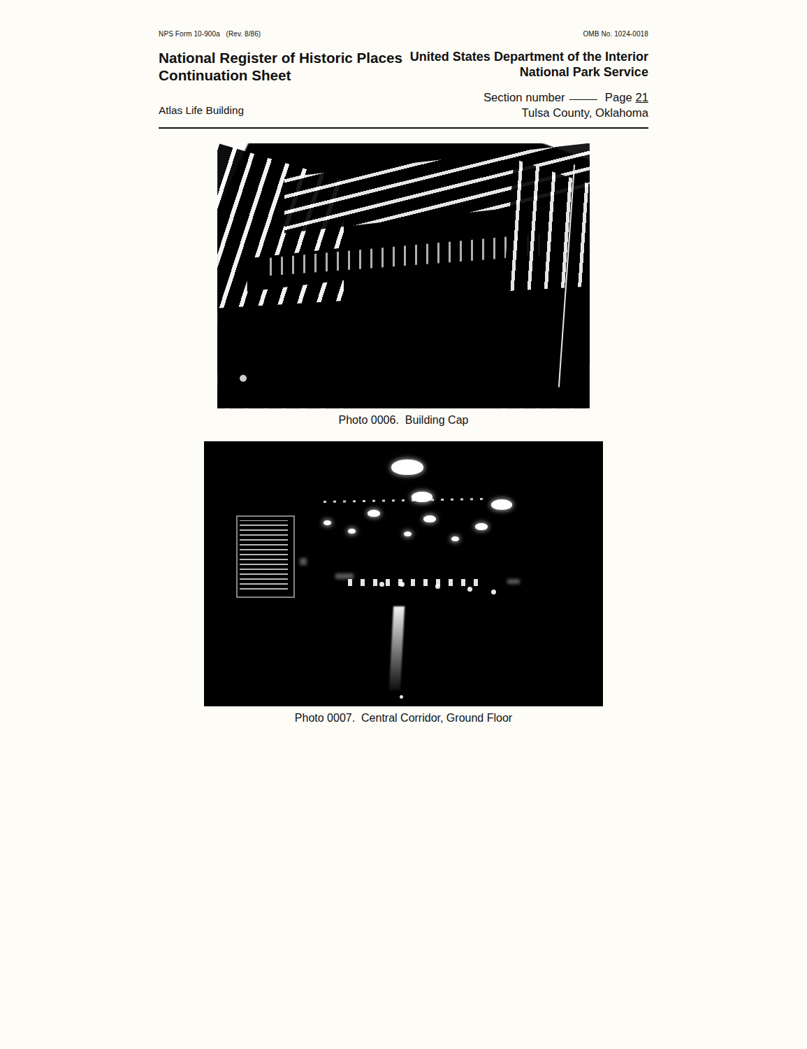NPS Form 10-900a (Rev. 8/86)
OMB No. 1024-0018
National Register of Historic Places
Continuation Sheet
Atlas Life Building
United States Department of the Interior
National Park Service
Section number Page 21
Tulsa County, Oklahoma
Photo 0006. Building Cap
Photo 0007. Central Corridor, Ground Floor